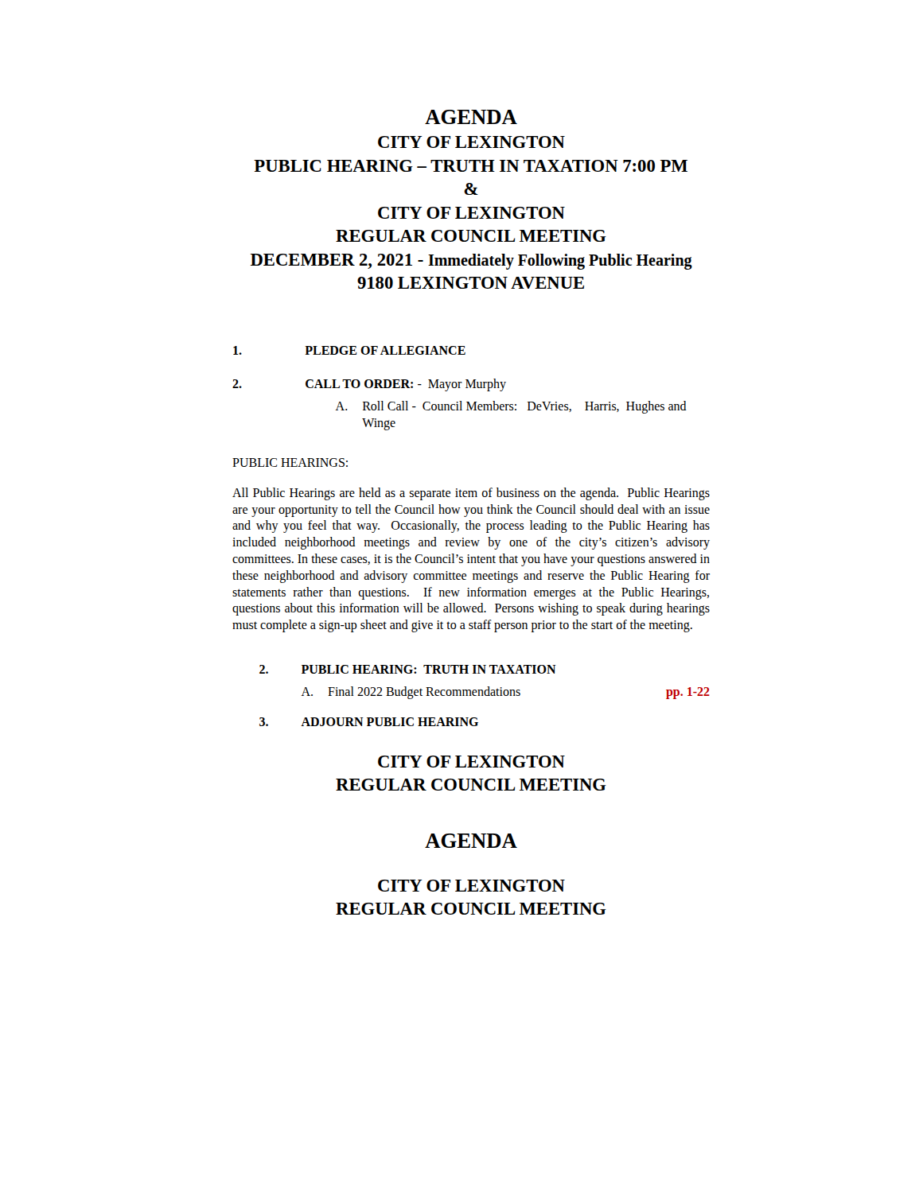AGENDA CITY OF LEXINGTON PUBLIC HEARING – TRUTH IN TAXATION 7:00 PM & CITY OF LEXINGTON REGULAR COUNCIL MEETING DECEMBER 2, 2021 - Immediately Following Public Hearing 9180 LEXINGTON AVENUE
1.
PLEDGE OF ALLEGIANCE
2.
CALL TO ORDER: - Mayor Murphy
A.
Roll Call - Council Members: DeVries, Harris, Hughes and Winge
PUBLIC HEARINGS:
All Public Hearings are held as a separate item of business on the agenda. Public Hearings are your opportunity to tell the Council how you think the Council should deal with an issue and why you feel that way. Occasionally, the process leading to the Public Hearing has included neighborhood meetings and review by one of the city’s citizen’s advisory committees. In these cases, it is the Council’s intent that you have your questions answered in these neighborhood and advisory committee meetings and reserve the Public Hearing for statements rather than questions. If new information emerges at the Public Hearings, questions about this information will be allowed. Persons wishing to speak during hearings must complete a sign-up sheet and give it to a staff person prior to the start of the meeting.
2.
PUBLIC HEARING: TRUTH IN TAXATION
A.
Final 2022 Budget Recommendations pp. 1-22
3.
ADJOURN PUBLIC HEARING
CITY OF LEXINGTON
REGULAR COUNCIL MEETING
AGENDA
CITY OF LEXINGTON
REGULAR COUNCIL MEETING